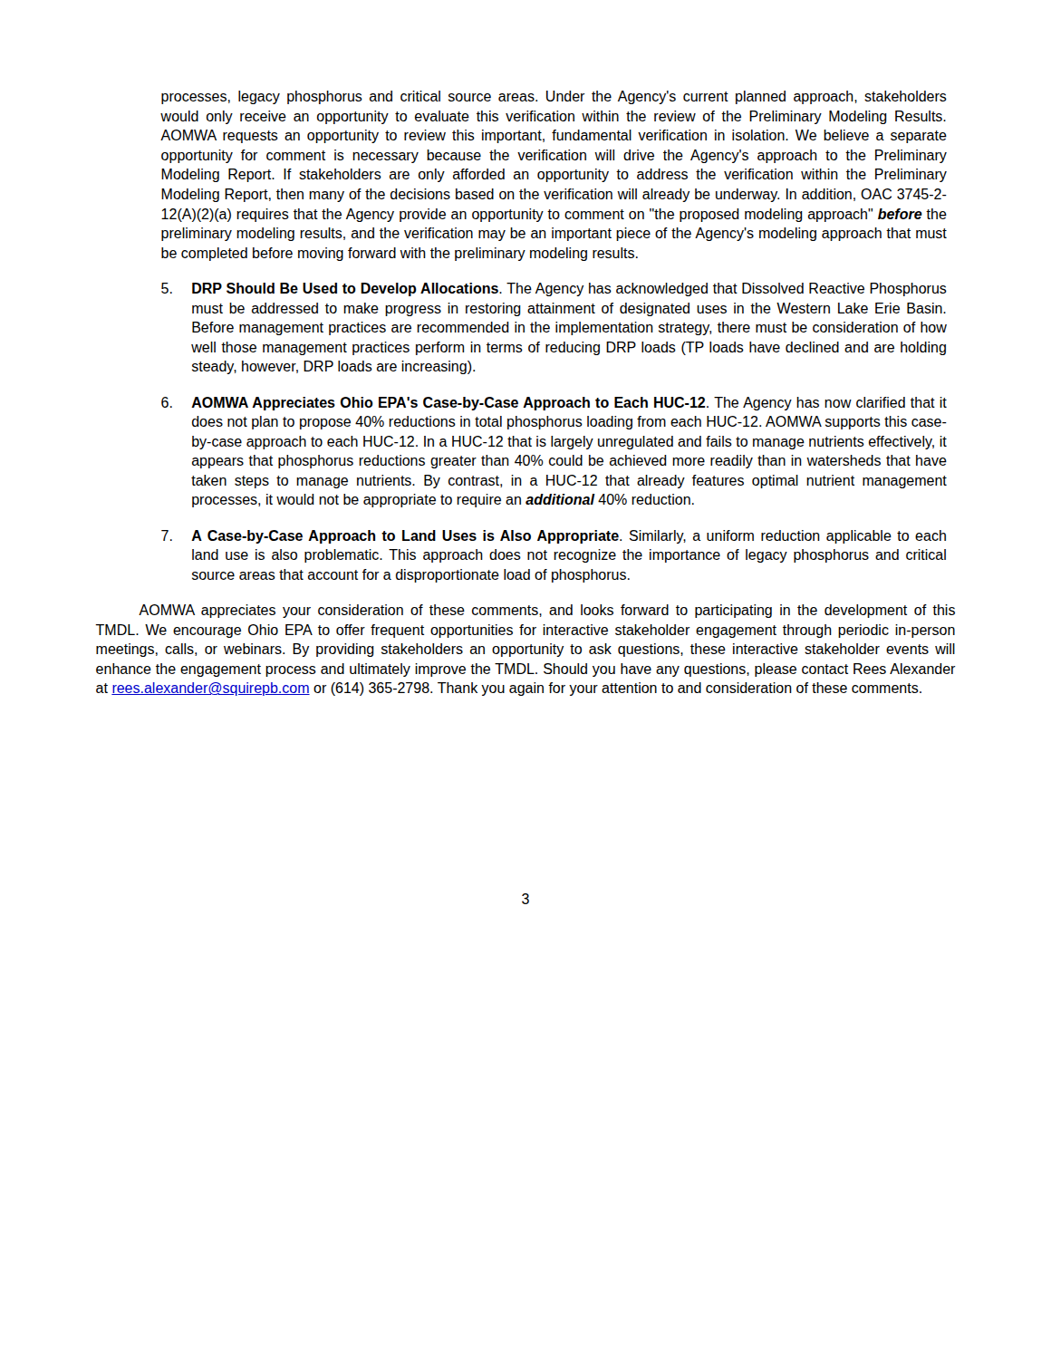processes, legacy phosphorus and critical source areas. Under the Agency's current planned approach, stakeholders would only receive an opportunity to evaluate this verification within the review of the Preliminary Modeling Results. AOMWA requests an opportunity to review this important, fundamental verification in isolation. We believe a separate opportunity for comment is necessary because the verification will drive the Agency's approach to the Preliminary Modeling Report. If stakeholders are only afforded an opportunity to address the verification within the Preliminary Modeling Report, then many of the decisions based on the verification will already be underway. In addition, OAC 3745-2-12(A)(2)(a) requires that the Agency provide an opportunity to comment on "the proposed modeling approach" before the preliminary modeling results, and the verification may be an important piece of the Agency's modeling approach that must be completed before moving forward with the preliminary modeling results.
5. DRP Should Be Used to Develop Allocations. The Agency has acknowledged that Dissolved Reactive Phosphorus must be addressed to make progress in restoring attainment of designated uses in the Western Lake Erie Basin. Before management practices are recommended in the implementation strategy, there must be consideration of how well those management practices perform in terms of reducing DRP loads (TP loads have declined and are holding steady, however, DRP loads are increasing).
6. AOMWA Appreciates Ohio EPA's Case-by-Case Approach to Each HUC-12. The Agency has now clarified that it does not plan to propose 40% reductions in total phosphorus loading from each HUC-12. AOMWA supports this case-by-case approach to each HUC-12. In a HUC-12 that is largely unregulated and fails to manage nutrients effectively, it appears that phosphorus reductions greater than 40% could be achieved more readily than in watersheds that have taken steps to manage nutrients. By contrast, in a HUC-12 that already features optimal nutrient management processes, it would not be appropriate to require an additional 40% reduction.
7. A Case-by-Case Approach to Land Uses is Also Appropriate. Similarly, a uniform reduction applicable to each land use is also problematic. This approach does not recognize the importance of legacy phosphorus and critical source areas that account for a disproportionate load of phosphorus.
AOMWA appreciates your consideration of these comments, and looks forward to participating in the development of this TMDL. We encourage Ohio EPA to offer frequent opportunities for interactive stakeholder engagement through periodic in-person meetings, calls, or webinars. By providing stakeholders an opportunity to ask questions, these interactive stakeholder events will enhance the engagement process and ultimately improve the TMDL. Should you have any questions, please contact Rees Alexander at rees.alexander@squirepb.com or (614) 365-2798. Thank you again for your attention to and consideration of these comments.
3